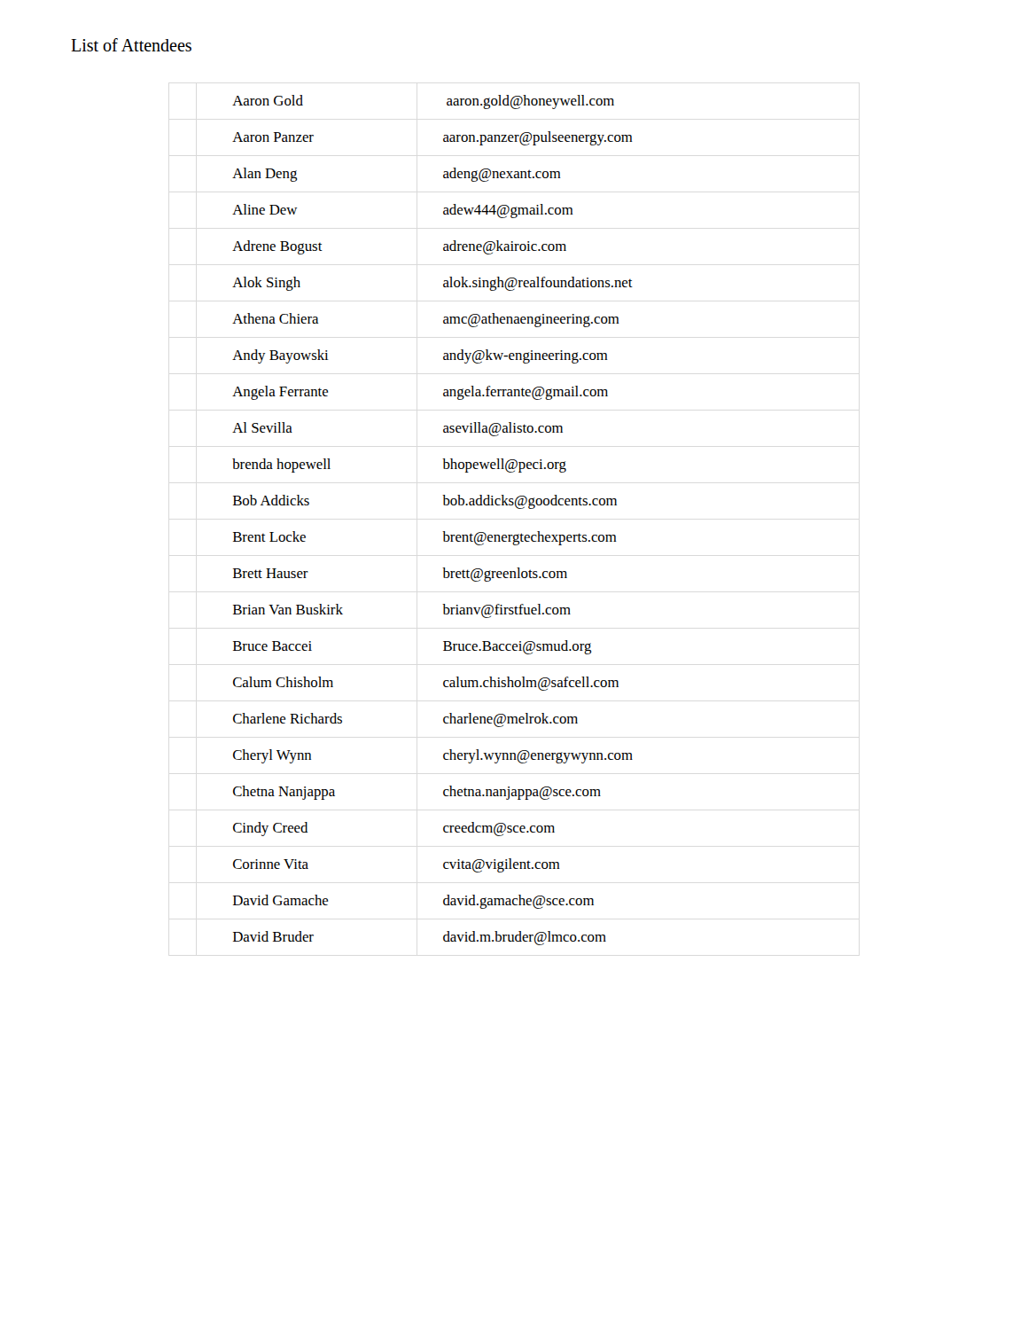List of Attendees
| | Aaron Gold | aaron.gold@honeywell.com |
| | Aaron Panzer | aaron.panzer@pulseenergy.com |
| | Alan Deng | adeng@nexant.com |
| | Aline Dew | adew444@gmail.com |
| | Adrene Bogust | adrene@kairoic.com |
| | Alok Singh | alok.singh@realfoundations.net |
| | Athena Chiera | amc@athenaengineering.com |
| | Andy Bayowski | andy@kw-engineering.com |
| | Angela Ferrante | angela.ferrante@gmail.com |
| | Al Sevilla | asevilla@alisto.com |
| | brenda hopewell | bhopewell@peci.org |
| | Bob Addicks | bob.addicks@goodcents.com |
| | Brent Locke | brent@energtechexperts.com |
| | Brett Hauser | brett@greenlots.com |
| | Brian Van Buskirk | brianv@firstfuel.com |
| | Bruce Baccei | Bruce.Baccei@smud.org |
| | Calum Chisholm | calum.chisholm@safcell.com |
| | Charlene Richards | charlene@melrok.com |
| | Cheryl Wynn | cheryl.wynn@energywynn.com |
| | Chetna Nanjappa | chetna.nanjappa@sce.com |
| | Cindy Creed | creedcm@sce.com |
| | Corinne Vita | cvita@vigilent.com |
| | David Gamache | david.gamache@sce.com |
| | David Bruder | david.m.bruder@lmco.com |